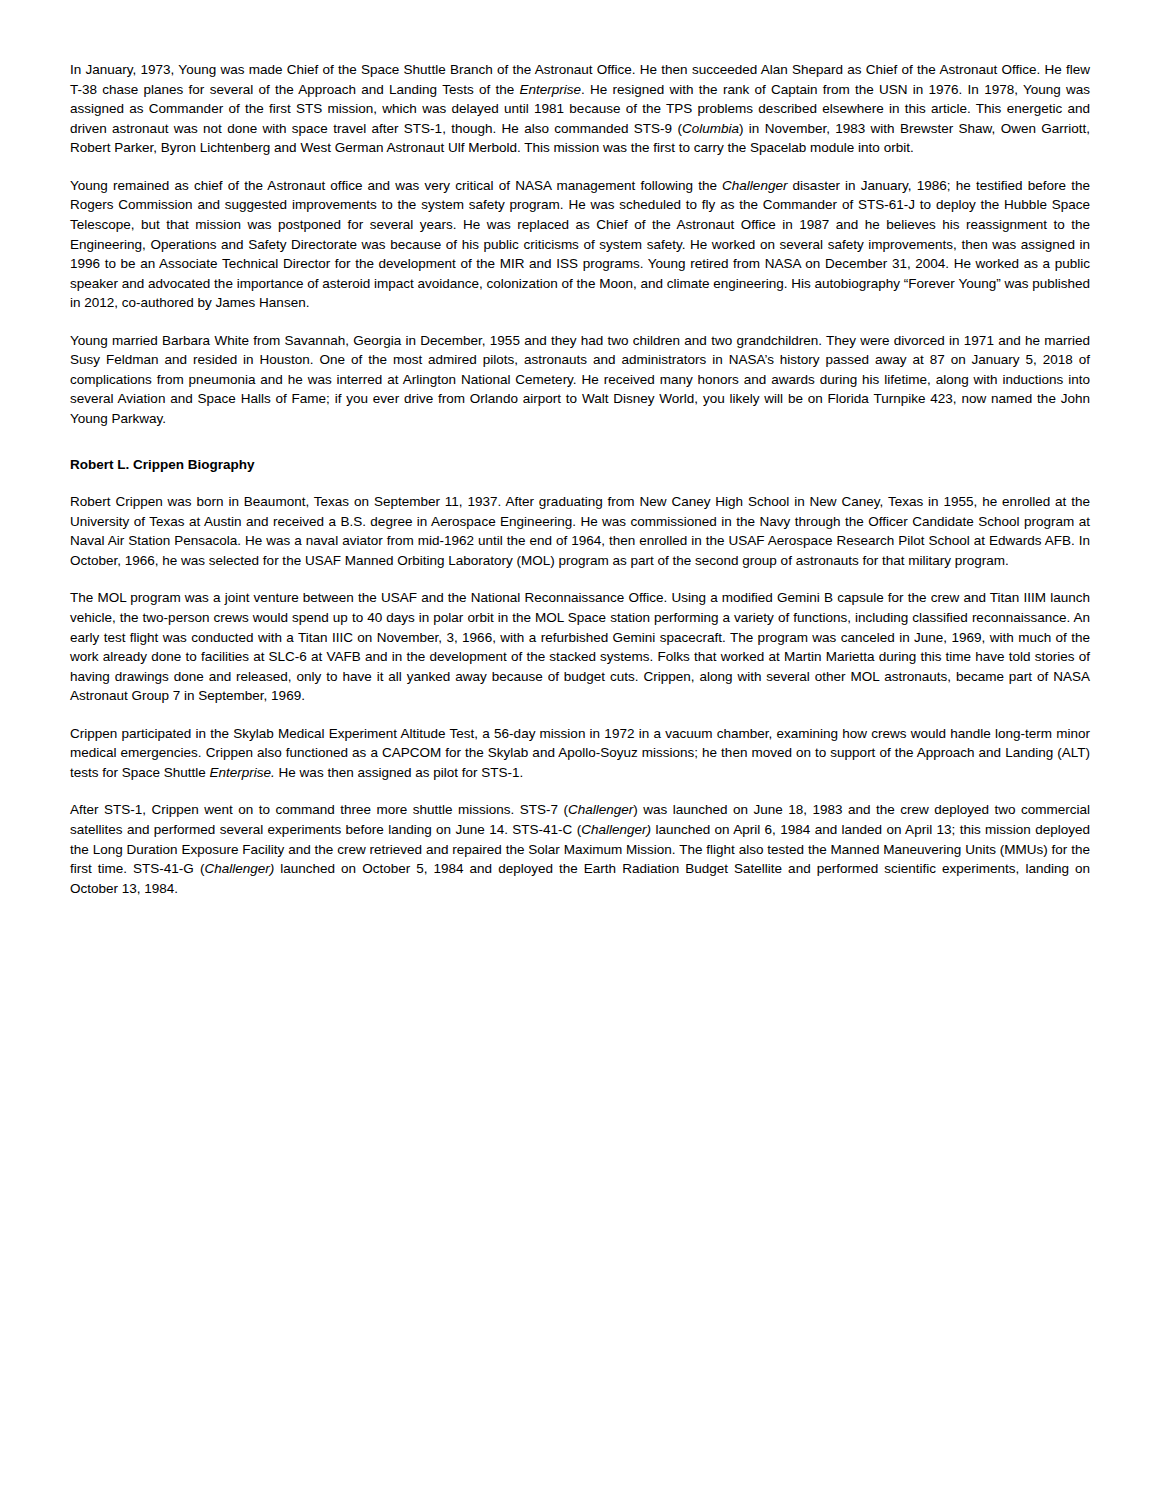In January, 1973, Young was made Chief of the Space Shuttle Branch of the Astronaut Office. He then succeeded Alan Shepard as Chief of the Astronaut Office. He flew T-38 chase planes for several of the Approach and Landing Tests of the Enterprise. He resigned with the rank of Captain from the USN in 1976. In 1978, Young was assigned as Commander of the first STS mission, which was delayed until 1981 because of the TPS problems described elsewhere in this article. This energetic and driven astronaut was not done with space travel after STS-1, though. He also commanded STS-9 (Columbia) in November, 1983 with Brewster Shaw, Owen Garriott, Robert Parker, Byron Lichtenberg and West German Astronaut Ulf Merbold. This mission was the first to carry the Spacelab module into orbit.
Young remained as chief of the Astronaut office and was very critical of NASA management following the Challenger disaster in January, 1986; he testified before the Rogers Commission and suggested improvements to the system safety program. He was scheduled to fly as the Commander of STS-61-J to deploy the Hubble Space Telescope, but that mission was postponed for several years. He was replaced as Chief of the Astronaut Office in 1987 and he believes his reassignment to the Engineering, Operations and Safety Directorate was because of his public criticisms of system safety. He worked on several safety improvements, then was assigned in 1996 to be an Associate Technical Director for the development of the MIR and ISS programs. Young retired from NASA on December 31, 2004. He worked as a public speaker and advocated the importance of asteroid impact avoidance, colonization of the Moon, and climate engineering. His autobiography “Forever Young” was published in 2012, co-authored by James Hansen.
Young married Barbara White from Savannah, Georgia in December, 1955 and they had two children and two grandchildren. They were divorced in 1971 and he married Susy Feldman and resided in Houston. One of the most admired pilots, astronauts and administrators in NASA’s history passed away at 87 on January 5, 2018 of complications from pneumonia and he was interred at Arlington National Cemetery. He received many honors and awards during his lifetime, along with inductions into several Aviation and Space Halls of Fame; if you ever drive from Orlando airport to Walt Disney World, you likely will be on Florida Turnpike 423, now named the John Young Parkway.
Robert L. Crippen Biography
Robert Crippen was born in Beaumont, Texas on September 11, 1937. After graduating from New Caney High School in New Caney, Texas in 1955, he enrolled at the University of Texas at Austin and received a B.S. degree in Aerospace Engineering. He was commissioned in the Navy through the Officer Candidate School program at Naval Air Station Pensacola. He was a naval aviator from mid-1962 until the end of 1964, then enrolled in the USAF Aerospace Research Pilot School at Edwards AFB. In October, 1966, he was selected for the USAF Manned Orbiting Laboratory (MOL) program as part of the second group of astronauts for that military program.
The MOL program was a joint venture between the USAF and the National Reconnaissance Office. Using a modified Gemini B capsule for the crew and Titan IIIM launch vehicle, the two-person crews would spend up to 40 days in polar orbit in the MOL Space station performing a variety of functions, including classified reconnaissance. An early test flight was conducted with a Titan IIIC on November, 3, 1966, with a refurbished Gemini spacecraft. The program was canceled in June, 1969, with much of the work already done to facilities at SLC-6 at VAFB and in the development of the stacked systems. Folks that worked at Martin Marietta during this time have told stories of having drawings done and released, only to have it all yanked away because of budget cuts. Crippen, along with several other MOL astronauts, became part of NASA Astronaut Group 7 in September, 1969.
Crippen participated in the Skylab Medical Experiment Altitude Test, a 56-day mission in 1972 in a vacuum chamber, examining how crews would handle long-term minor medical emergencies. Crippen also functioned as a CAPCOM for the Skylab and Apollo-Soyuz missions; he then moved on to support of the Approach and Landing (ALT) tests for Space Shuttle Enterprise. He was then assigned as pilot for STS-1.
After STS-1, Crippen went on to command three more shuttle missions. STS-7 (Challenger) was launched on June 18, 1983 and the crew deployed two commercial satellites and performed several experiments before landing on June 14. STS-41-C (Challenger) launched on April 6, 1984 and landed on April 13; this mission deployed the Long Duration Exposure Facility and the crew retrieved and repaired the Solar Maximum Mission. The flight also tested the Manned Maneuvering Units (MMUs) for the first time. STS-41-G (Challenger) launched on October 5, 1984 and deployed the Earth Radiation Budget Satellite and performed scientific experiments, landing on October 13, 1984.